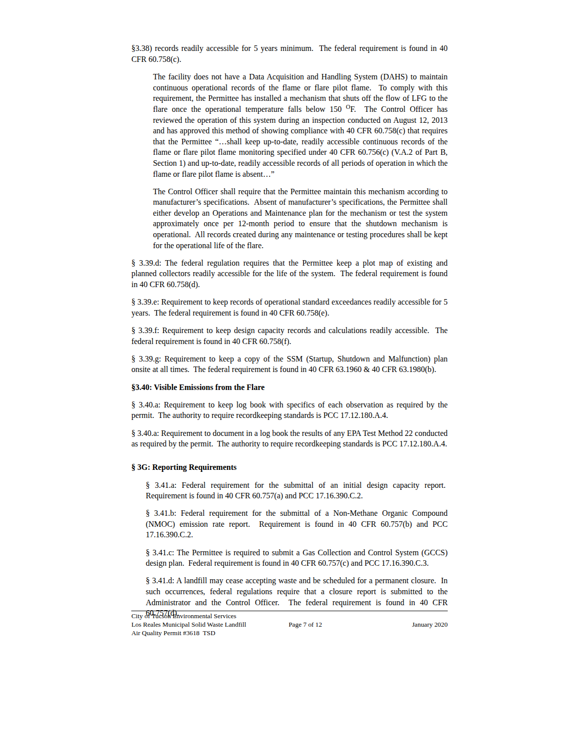§3.38) records readily accessible for 5 years minimum. The federal requirement is found in 40 CFR 60.758(c).
The facility does not have a Data Acquisition and Handling System (DAHS) to maintain continuous operational records of the flame or flare pilot flame. To comply with this requirement, the Permittee has installed a mechanism that shuts off the flow of LFG to the flare once the operational temperature falls below 150 OF. The Control Officer has reviewed the operation of this system during an inspection conducted on August 12, 2013 and has approved this method of showing compliance with 40 CFR 60.758(c) that requires that the Permittee “…shall keep up-to-date, readily accessible continuous records of the flame or flare pilot flame monitoring specified under 40 CFR 60.756(c) (V.A.2 of Part B, Section 1) and up-to-date, readily accessible records of all periods of operation in which the flame or flare pilot flame is absent…”
The Control Officer shall require that the Permittee maintain this mechanism according to manufacturer’s specifications. Absent of manufacturer’s specifications, the Permittee shall either develop an Operations and Maintenance plan for the mechanism or test the system approximately once per 12-month period to ensure that the shutdown mechanism is operational. All records created during any maintenance or testing procedures shall be kept for the operational life of the flare.
§ 3.39.d: The federal regulation requires that the Permittee keep a plot map of existing and planned collectors readily accessible for the life of the system. The federal requirement is found in 40 CFR 60.758(d).
§ 3.39.e: Requirement to keep records of operational standard exceedances readily accessible for 5 years. The federal requirement is found in 40 CFR 60.758(e).
§ 3.39.f: Requirement to keep design capacity records and calculations readily accessible. The federal requirement is found in 40 CFR 60.758(f).
§ 3.39.g: Requirement to keep a copy of the SSM (Startup, Shutdown and Malfunction) plan onsite at all times. The federal requirement is found in 40 CFR 63.1960 & 40 CFR 63.1980(b).
§3.40: Visible Emissions from the Flare
§ 3.40.a: Requirement to keep log book with specifics of each observation as required by the permit. The authority to require recordkeeping standards is PCC 17.12.180.A.4.
§ 3.40.a: Requirement to document in a log book the results of any EPA Test Method 22 conducted as required by the permit. The authority to require recordkeeping standards is PCC 17.12.180.A.4.
§ 3G: Reporting Requirements
§ 3.41.a: Federal requirement for the submittal of an initial design capacity report. Requirement is found in 40 CFR 60.757(a) and PCC 17.16.390.C.2.
§ 3.41.b: Federal requirement for the submittal of a Non-Methane Organic Compound (NMOC) emission rate report. Requirement is found in 40 CFR 60.757(b) and PCC 17.16.390.C.2.
§ 3.41.c: The Permittee is required to submit a Gas Collection and Control System (GCCS) design plan. Federal requirement is found in 40 CFR 60.757(c) and PCC 17.16.390.C.3.
§ 3.41.d: A landfill may cease accepting waste and be scheduled for a permanent closure. In such occurrences, federal regulations require that a closure report is submitted to the Administrator and the Control Officer. The federal requirement is found in 40 CFR 60.757(d).
| City of Tucson Environmental Services | | |
| Los Reales Municipal Solid Waste Landfill | Page 7 of 12 | January 2020 |
| Air Quality Permit #3618 TSD | | |